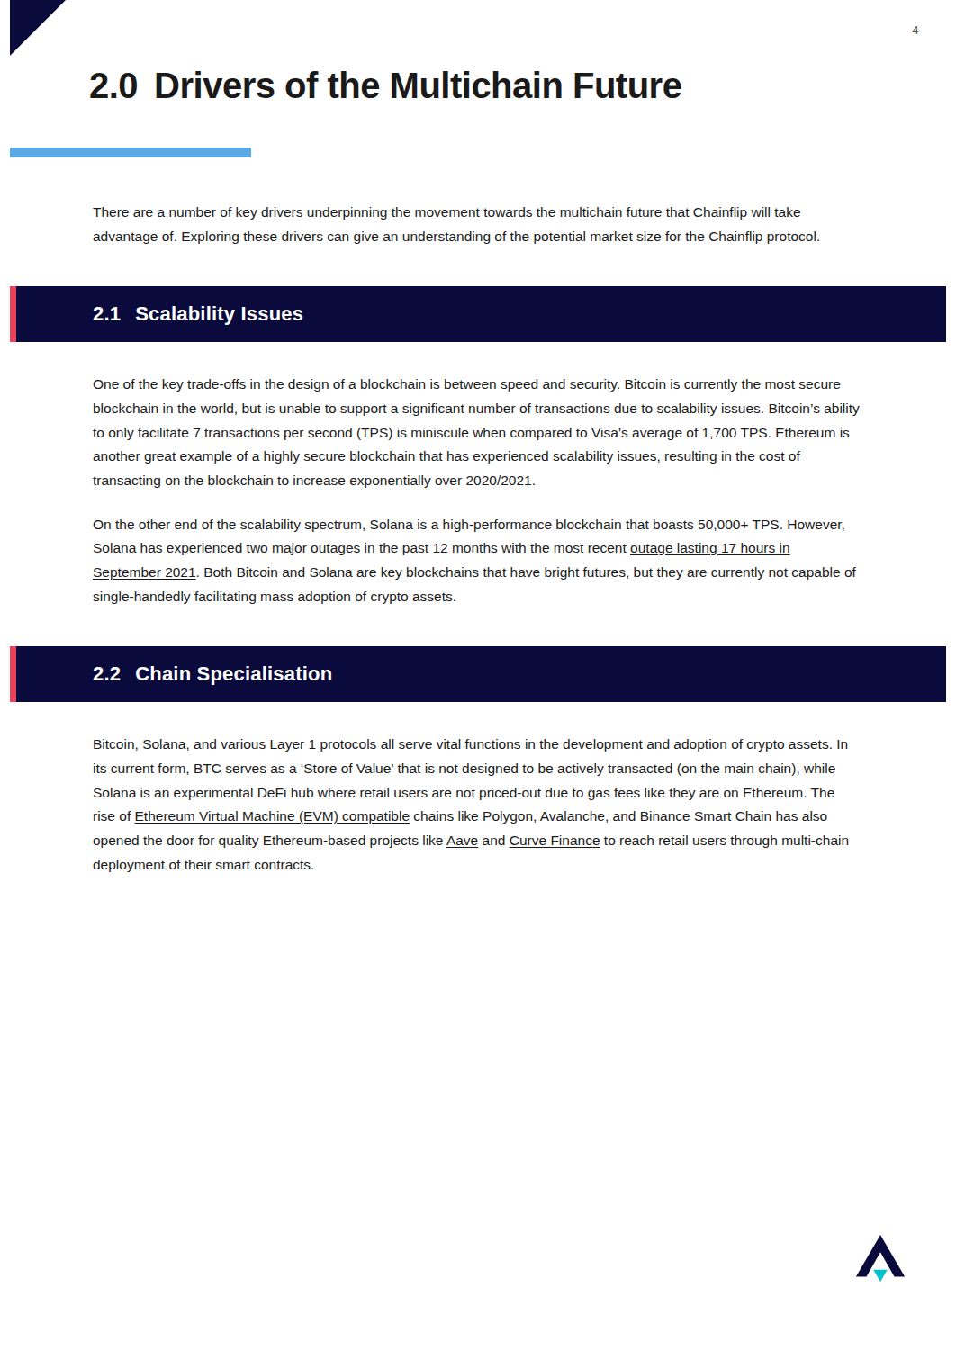4
2.0 Drivers of the Multichain Future
There are a number of key drivers underpinning the movement towards the multichain future that Chainflip will take advantage of. Exploring these drivers can give an understanding of the potential market size for the Chainflip protocol.
2.1 Scalability Issues
One of the key trade-offs in the design of a blockchain is between speed and security. Bitcoin is currently the most secure blockchain in the world, but is unable to support a significant number of transactions due to scalability issues. Bitcoin’s ability to only facilitate 7 transactions per second (TPS) is miniscule when compared to Visa’s average of 1,700 TPS. Ethereum is another great example of a highly secure blockchain that has experienced scalability issues, resulting in the cost of transacting on the blockchain to increase exponentially over 2020/2021.
On the other end of the scalability spectrum, Solana is a high-performance blockchain that boasts 50,000+ TPS. However, Solana has experienced two major outages in the past 12 months with the most recent outage lasting 17 hours in September 2021. Both Bitcoin and Solana are key blockchains that have bright futures, but they are currently not capable of single-handedly facilitating mass adoption of crypto assets.
2.2 Chain Specialisation
Bitcoin, Solana, and various Layer 1 protocols all serve vital functions in the development and adoption of crypto assets. In its current form, BTC serves as a ‘Store of Value’ that is not designed to be actively transacted (on the main chain), while Solana is an experimental DeFi hub where retail users are not priced-out due to gas fees like they are on Ethereum. The rise of Ethereum Virtual Machine (EVM) compatible chains like Polygon, Avalanche, and Binance Smart Chain has also opened the door for quality Ethereum-based projects like Aave and Curve Finance to reach retail users through multi-chain deployment of their smart contracts.